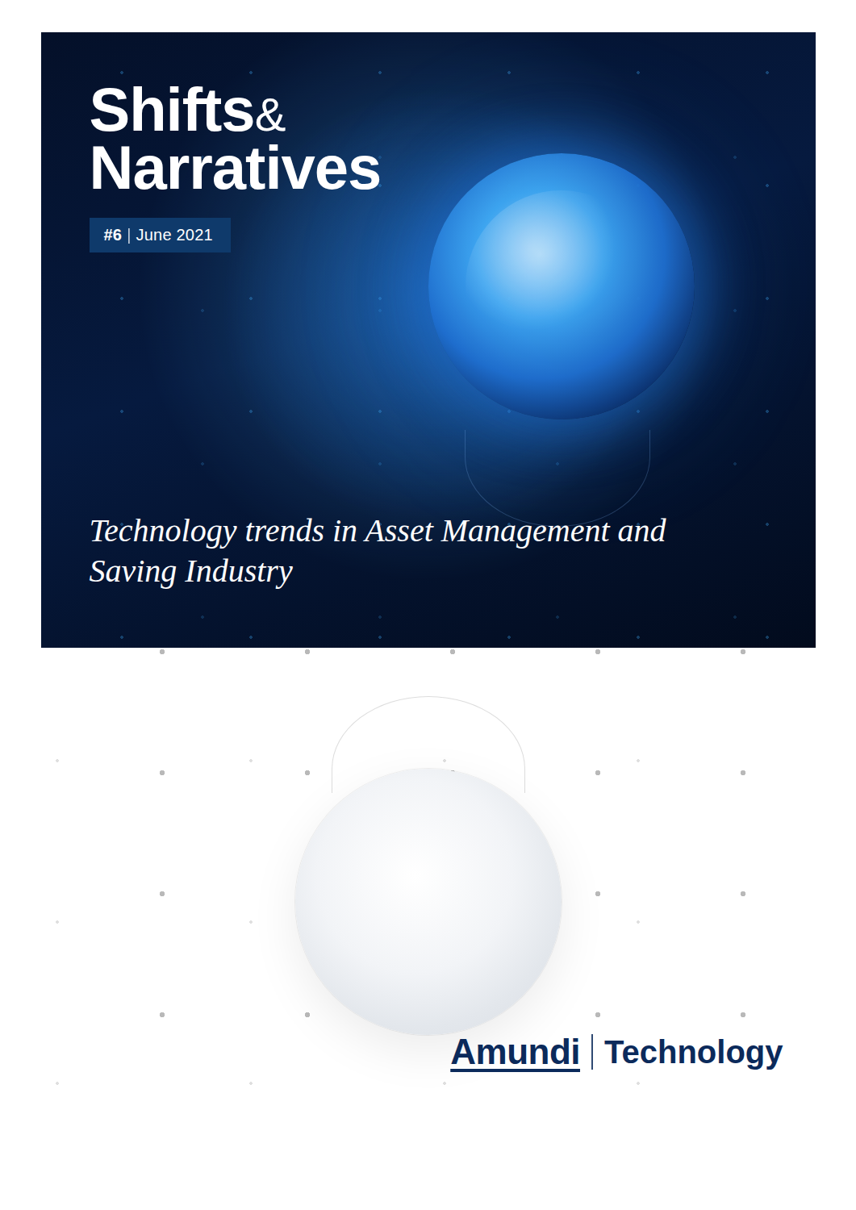Shifts&
Narratives
#6|June 2021
Technology trends in Asset Management and Saving Industry
Amundi Technology